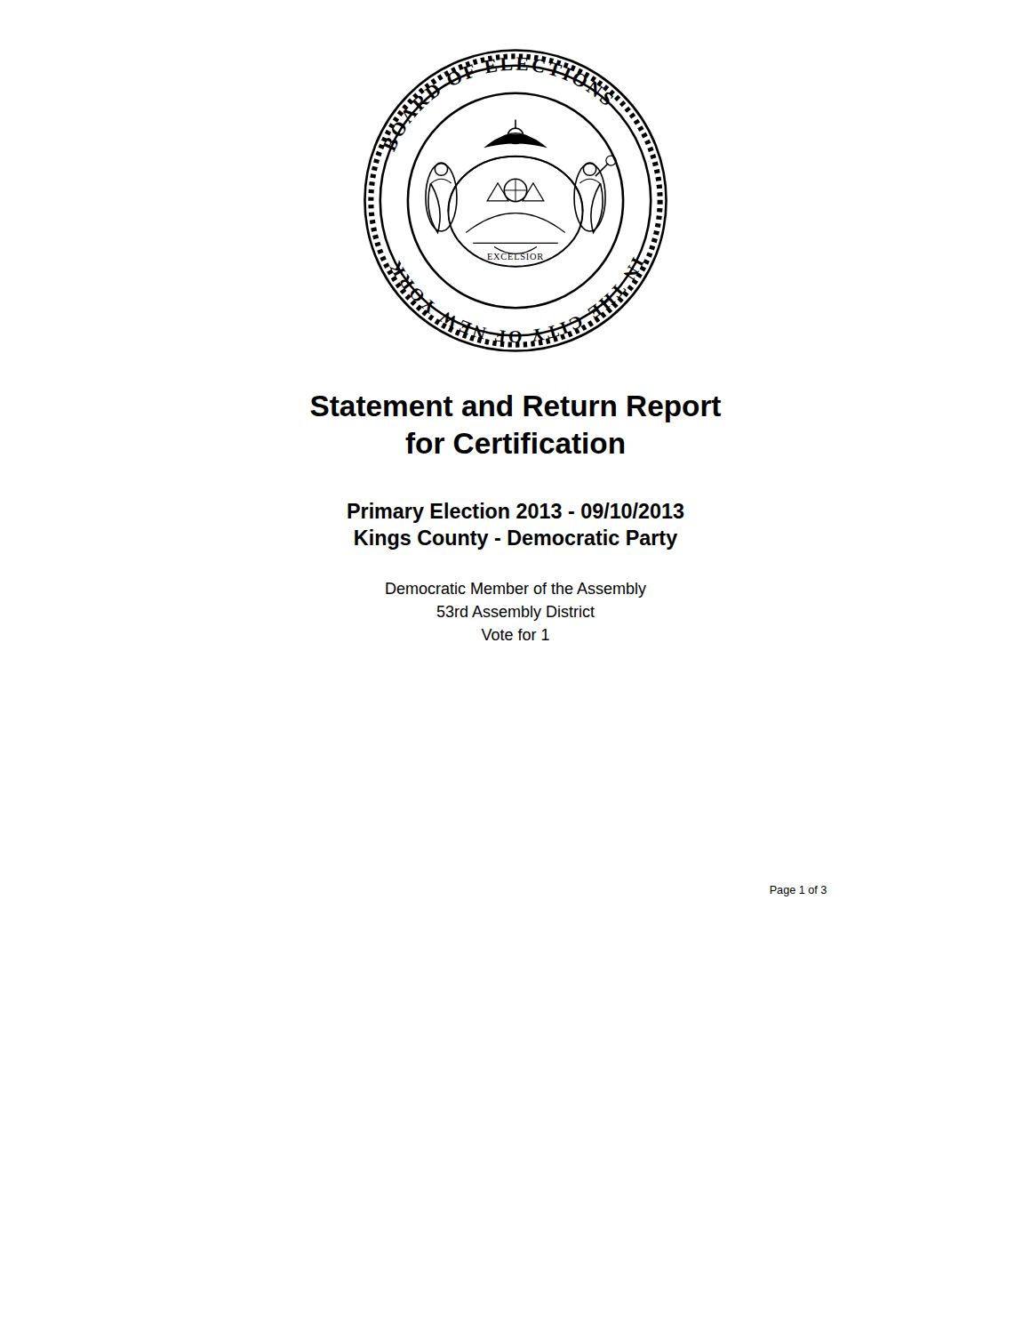Statement and Return Report
for Certification
Primary Election 2013 - 09/10/2013
Kings County - Democratic Party
Democratic Member of the Assembly
53rd Assembly District
Vote for 1
Page 1 of 3